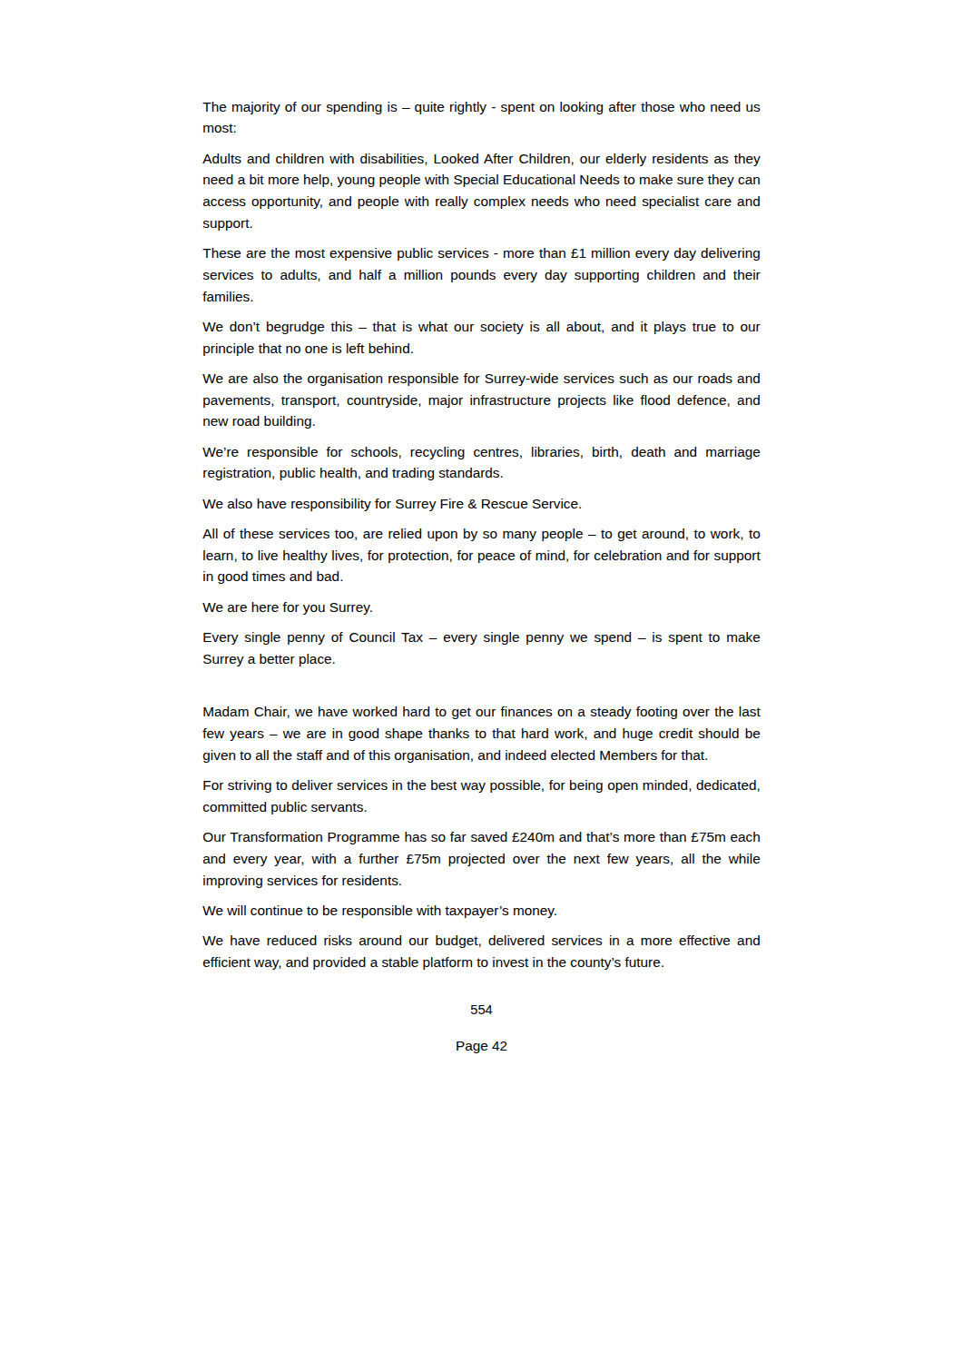The majority of our spending is – quite rightly - spent on looking after those who need us most:
Adults and children with disabilities, Looked After Children, our elderly residents as they need a bit more help, young people with Special Educational Needs to make sure they can access opportunity, and people with really complex needs who need specialist care and support.
These are the most expensive public services - more than £1 million every day delivering services to adults, and half a million pounds every day supporting children and their families.
We don’t begrudge this – that is what our society is all about, and it plays true to our principle that no one is left behind.
We are also the organisation responsible for Surrey-wide services such as our roads and pavements, transport, countryside, major infrastructure projects like flood defence, and new road building.
We’re responsible for schools, recycling centres, libraries, birth, death and marriage registration, public health, and trading standards.
We also have responsibility for Surrey Fire & Rescue Service.
All of these services too, are relied upon by so many people – to get around, to work, to learn, to live healthy lives, for protection, for peace of mind, for celebration and for support in good times and bad.
We are here for you Surrey.
Every single penny of Council Tax – every single penny we spend – is spent to make Surrey a better place.
Madam Chair, we have worked hard to get our finances on a steady footing over the last few years – we are in good shape thanks to that hard work, and huge credit should be given to all the staff and of this organisation, and indeed elected Members for that.
For striving to deliver services in the best way possible, for being open minded, dedicated, committed public servants.
Our Transformation Programme has so far saved £240m and that’s more than £75m each and every year, with a further £75m projected over the next few years, all the while improving services for residents.
We will continue to be responsible with taxpayer’s money.
We have reduced risks around our budget, delivered services in a more effective and efficient way, and provided a stable platform to invest in the county’s future.
554
Page 42